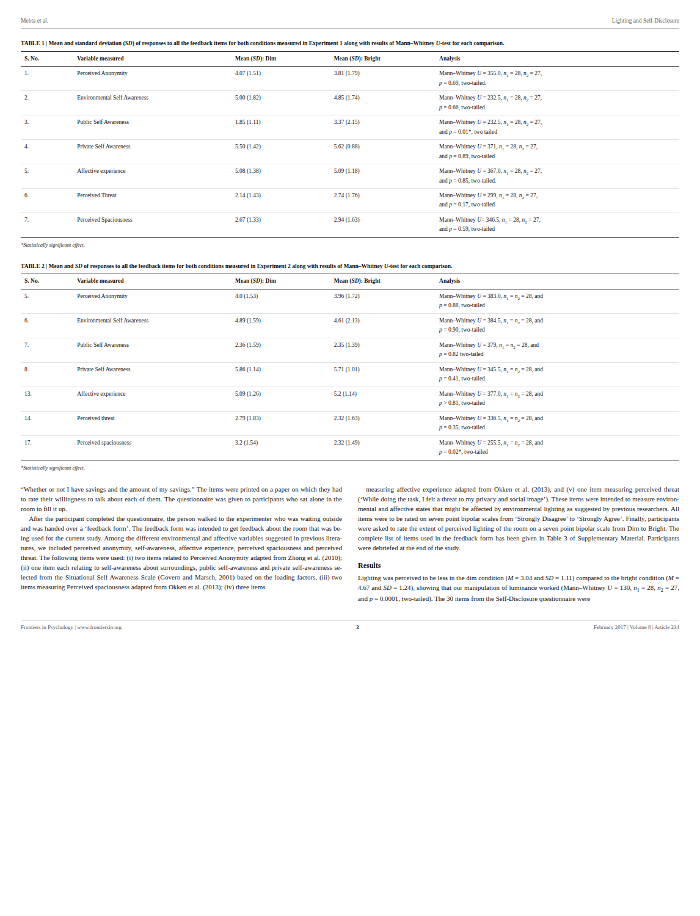Mehta et al.
Lighting and Self-Disclosure
TABLE 1 | Mean and standard deviation (SD) of responses to all the feedback items for both conditions measured in Experiment 1 along with results of Mann–Whitney U-test for each comparison.
| S. No. | Variable measured | Mean ( SD ): Dim | Mean ( SD ): Bright | Analysis |
| --- | --- | --- | --- | --- |
| 1. | Perceived Anonymity | 4.07 (1.51) | 3.81 (1.79) | Mann–Whitney U = 355.0, n 1 = 28, n 2 = 27, p = 0.69, two-tailed. |
| 2. | Environmental Self Awareness | 5.00 (1.82) | 4.85 (1.74) | Mann–Whitney U = 232.5, n 1 = 28, n 2 = 27, p = 0.66, two-tailed |
| 3. | Public Self Awareness | 1.85 (1.11) | 3.37 (2.15) | Mann–Whitney U = 232.5, n 1 = 28, n 2 = 27, and p = 0.01*, two tailed |
| 4. | Private Self Awareness | 5.50 (1.42) | 5.62 (0.88) | Mann–Whitney U = 371, n 1 = 28, n 2 = 27, and p = 0.89, two-tailed |
| 5. | Affective experience | 5.08 (1.38) | 5.09 (1.18) | Mann–Whitney U = 367.0, n 1 = 28, n 2 = 27, and p = 0.85, two-tailed. |
| 6. | Perceived Threat | 2.14 (1.43) | 2.74 (1.76) | Mann–Whitney U = 299, n 1 = 28, n 2 = 27, and p = 0.17, two-tailed |
| 7. | Perceived Spaciousness | 2.67 (1.33) | 2.94 (1.63) | Mann–Whitney U = 346.5, n 1 = 28, n 2 = 27, and p = 0.59, two-tailed |
*Statistically significant effect.
TABLE 2 | Mean and SD of responses to all the feedback items for both conditions measured in Experiment 2 along with results of Mann–Whitney U-test for each comparison.
| S. No. | Variable measured | Mean ( SD ): Dim | Mean ( SD ): Bright | Analysis |
| --- | --- | --- | --- | --- |
| 5. | Perceived Anonymity | 4.0 (1.53) | 3.96 (1.72) | Mann–Whitney U = 383.0, n 1 = n 2 = 28, and p = 0.88, two-tailed |
| 6. | Environmental Self Awareness | 4.89 (1.59) | 4.61 (2.13) | Mann–Whitney U = 384.5, n 1 = n 2 = 28, and p = 0.90, two-tailed |
| 7. | Public Self Awareness | 2.36 (1.59) | 2.35 (1.39) | Mann–Whitney U = 379, n 1 = n 2 = 28, and p = 0.82 two-tailed |
| 8. | Private Self Awareness | 5.86 (1.14) | 5.71 (1.01) | Mann–Whitney U = 345.5, n 1 = n 2 = 28, and p = 0.41, two-tailed |
| 13. | Affective experience | 5.09 (1.26) | 5.2 (1.14) | Mann–Whitney U = 377.0, n 1 = n 2 = 28, and p > 0.81, two-tailed |
| 14. | Perceived threat | 2.79 (1.83) | 2.32 (1.63) | Mann–Whitney U = 336.5, n 1 = n 2 = 28, and p = 0.35, two-tailed |
| 17. | Perceived spaciousness | 3.2 (1.54) | 2.32 (1.49) | Mann–Whitney U = 255.5, n 1 = n 2 = 28, and p = 0.02*, two-tailed |
*Statistically significant effect.
“Whether or not I have savings and the amount of my savings.” The items were printed on a paper on which they had to rate their willingness to talk about each of them. The questionnaire was given to participants who sat alone in the room to fill it up.
After the participant completed the questionnaire, the person walked to the experimenter who was waiting outside and was handed over a ‘feedback form’. The feedback form was intended to get feedback about the room that was being used for the current study. Among the different environmental and affective variables suggested in previous literatures, we included perceived anonymity, self-awareness, affective experience, perceived spaciousness and perceived threat. The following items were used: (i) two items related to Perceived Anonymity adapted from Zhong et al. (2010); (ii) one item each relating to self-awareness about surroundings, public self-awareness and private self-awareness selected from the Situational Self Awareness Scale (Govern and Marsch, 2001) based on the loading factors, (iii) two items measuring Perceived spaciousness adapted from Okken et al. (2013); (iv) three items
measuring affective experience adapted from Okken et al. (2013), and (v) one item measuring perceived threat (‘While doing the task, I felt a threat to my privacy and social image’). These items were intended to measure environmental and affective states that might be affected by environmental lighting as suggested by previous researchers. All items were to be rated on seven point bipolar scales from ‘Strongly Disagree’ to ‘Strongly Agree’. Finally, participants were asked to rate the extent of perceived lighting of the room on a seven point bipolar scale from Dim to Bright. The complete list of items used in the feedback form has been given in Table 3 of Supplementary Material. Participants were debriefed at the end of the study.
Results
Lighting was perceived to be less in the dim condition (M = 3.04 and SD = 1.11) compared to the bright condition (M = 4.67 and SD = 1.24), showing that our manipulation of luminance worked (Mann–Whitney U = 130, n1 = 28, n2 = 27, and p = 0.0001, two-tailed). The 30 items from the Self-Disclosure questionnaire were
Frontiers in Psychology | www.frontiersin.org
3
February 2017 | Volume 8 | Article 234